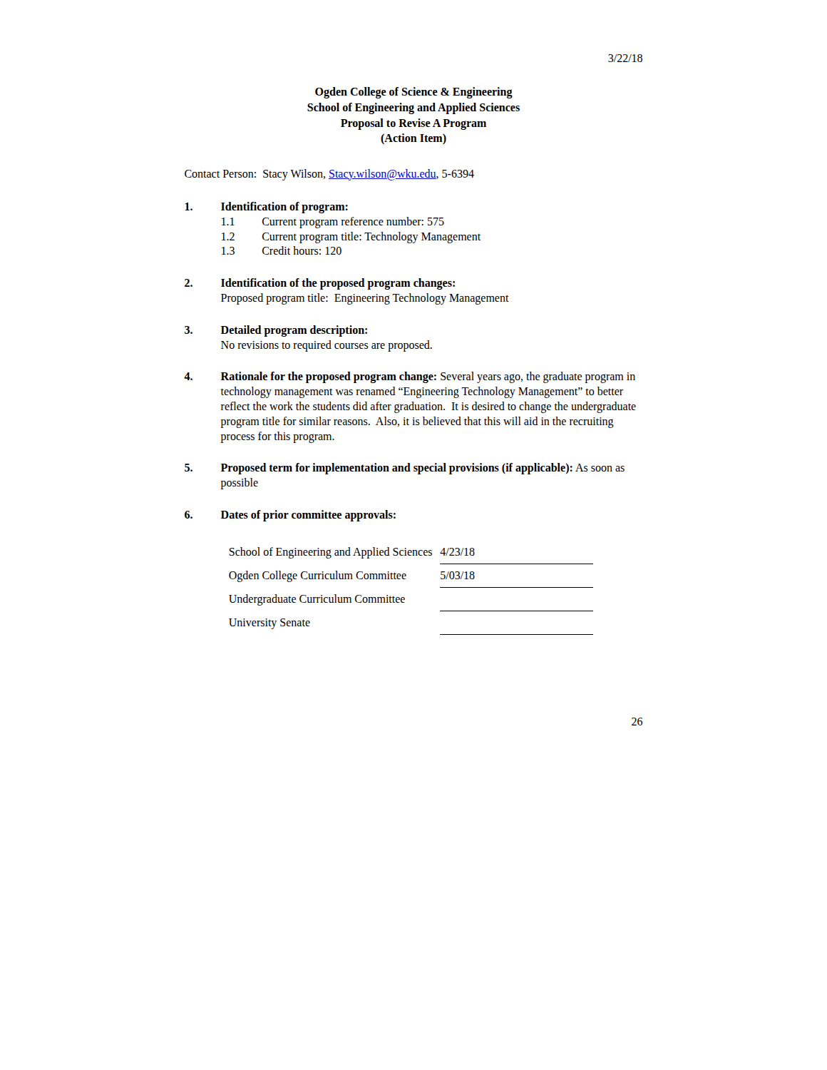3/22/18
Ogden College of Science & Engineering
School of Engineering and Applied Sciences
Proposal to Revise A Program
(Action Item)
Contact Person: Stacy Wilson, Stacy.wilson@wku.edu, 5-6394
1.
Identification of program:
1.1
Current program reference number: 575
1.2
Current program title: Technology Management
1.3
Credit hours: 120
2.
Identification of the proposed program changes:
Proposed program title: Engineering Technology Management
3.
Detailed program description:
No revisions to required courses are proposed.
4.
Rationale for the proposed program change: Several years ago, the graduate program in technology management was renamed “Engineering Technology Management” to better reflect the work the students did after graduation. It is desired to change the undergraduate program title for similar reasons. Also, it is believed that this will aid in the recruiting process for this program.
5.
Proposed term for implementation and special provisions (if applicable): As soon as possible
6.
Dates of prior committee approvals:
| School of Engineering and Applied Sciences | 4/23/18 |
| Ogden College Curriculum Committee | 5/03/18 |
| Undergraduate Curriculum Committee | |
| University Senate | |
26